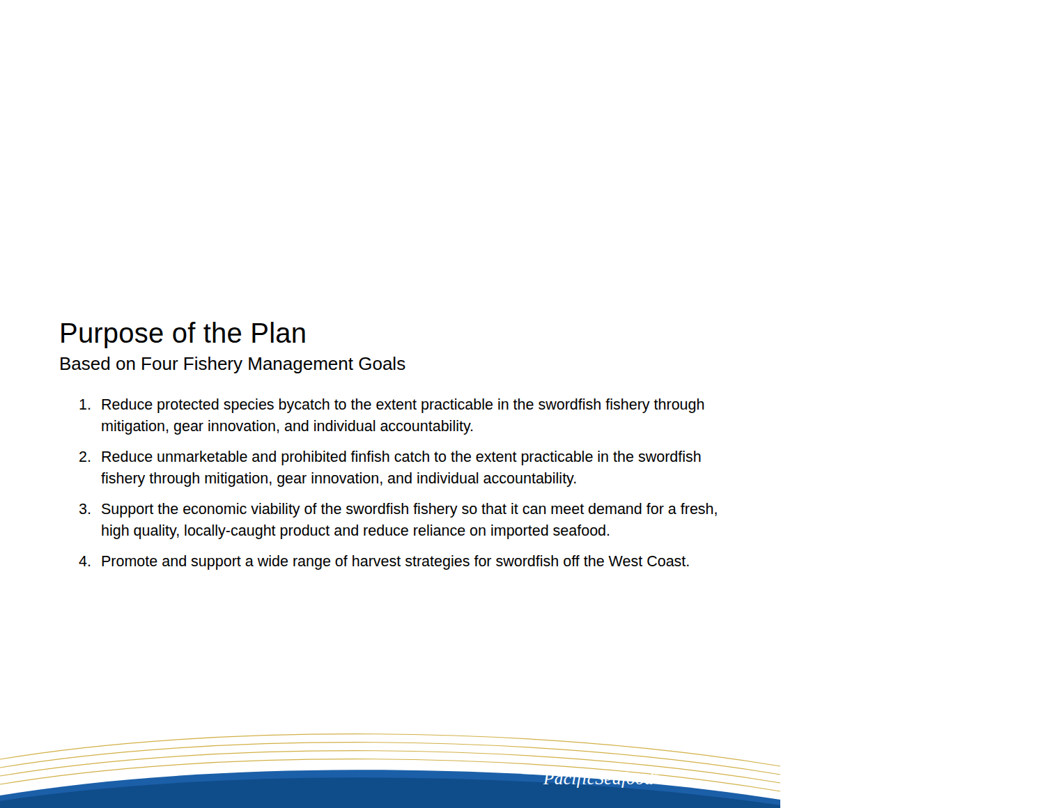Purpose of the Plan
Based on Four Fishery Management Goals
Reduce protected species bycatch to the extent practicable in the swordfish fishery through mitigation, gear innovation, and individual accountability.
Reduce unmarketable and prohibited finfish catch to the extent practicable in the swordfish fishery through mitigation, gear innovation, and individual accountability.
Support the economic viability of the swordfish fishery so that it can meet demand for a fresh, high quality, locally-caught product and reduce reliance on imported seafood.
Promote and support a wide range of harvest strategies for swordfish off the West Coast.
PacificSeafood®